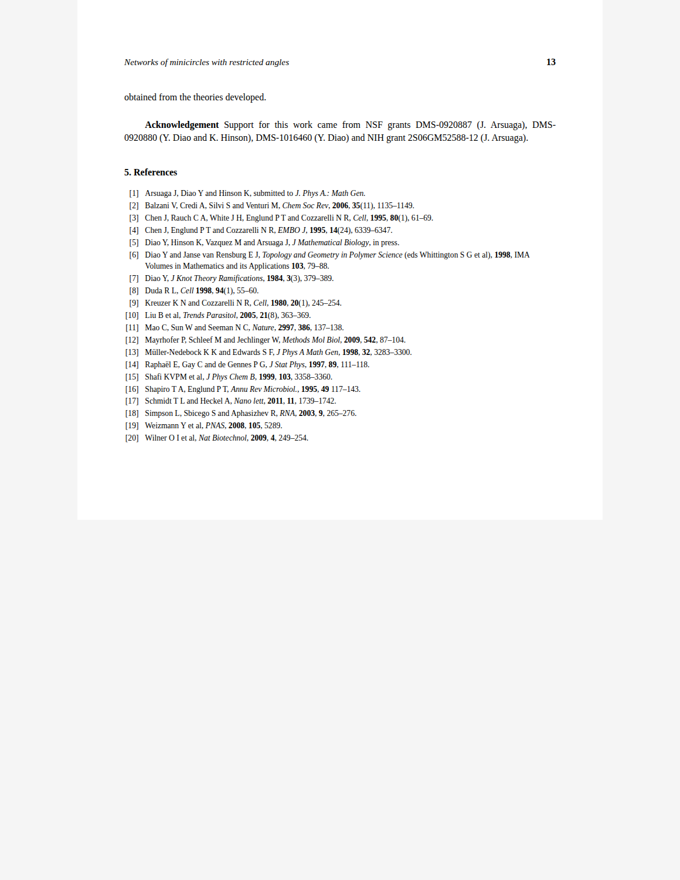Networks of minicircles with restricted angles 13
obtained from the theories developed.
Acknowledgement Support for this work came from NSF grants DMS-0920887 (J. Arsuaga), DMS-0920880 (Y. Diao and K. Hinson), DMS-1016460 (Y. Diao) and NIH grant 2S06GM52588-12 (J. Arsuaga).
5. References
[1] Arsuaga J, Diao Y and Hinson K, submitted to J. Phys A.: Math Gen.
[2] Balzani V, Credi A, Silvi S and Venturi M, Chem Soc Rev, 2006, 35(11), 1135–1149.
[3] Chen J, Rauch C A, White J H, Englund P T and Cozzarelli N R, Cell, 1995, 80(1), 61–69.
[4] Chen J, Englund P T and Cozzarelli N R, EMBO J, 1995, 14(24), 6339–6347.
[5] Diao Y, Hinson K, Vazquez M and Arsuaga J, J Mathematical Biology, in press.
[6] Diao Y and Janse van Rensburg E J, Topology and Geometry in Polymer Science (eds Whittington S G et al), 1998, IMA Volumes in Mathematics and its Applications 103, 79–88.
[7] Diao Y, J Knot Theory Ramifications, 1984, 3(3), 379–389.
[8] Duda R L, Cell 1998, 94(1), 55–60.
[9] Kreuzer K N and Cozzarelli N R, Cell, 1980, 20(1), 245–254.
[10] Liu B et al, Trends Parasitol, 2005, 21(8), 363–369.
[11] Mao C, Sun W and Seeman N C, Nature, 2997, 386, 137–138.
[12] Mayrhofer P, Schleef M and Jechlinger W, Methods Mol Biol, 2009, 542, 87–104.
[13] Müller-Nedebock K K and Edwards S F, J Phys A Math Gen, 1998, 32, 3283–3300.
[14] Raphaël E, Gay C and de Gennes P G, J Stat Phys, 1997, 89, 111–118.
[15] Shafi KVPM et al, J Phys Chem B, 1999, 103, 3358–3360.
[16] Shapiro T A, Englund P T, Annu Rev Microbiol., 1995, 49 117–143.
[17] Schmidt T L and Heckel A, Nano lett, 2011, 11, 1739–1742.
[18] Simpson L, Sbicego S and Aphasizhev R, RNA, 2003, 9, 265–276.
[19] Weizmann Y et al, PNAS, 2008, 105, 5289.
[20] Wilner O I et al, Nat Biotechnol, 2009, 4, 249–254.